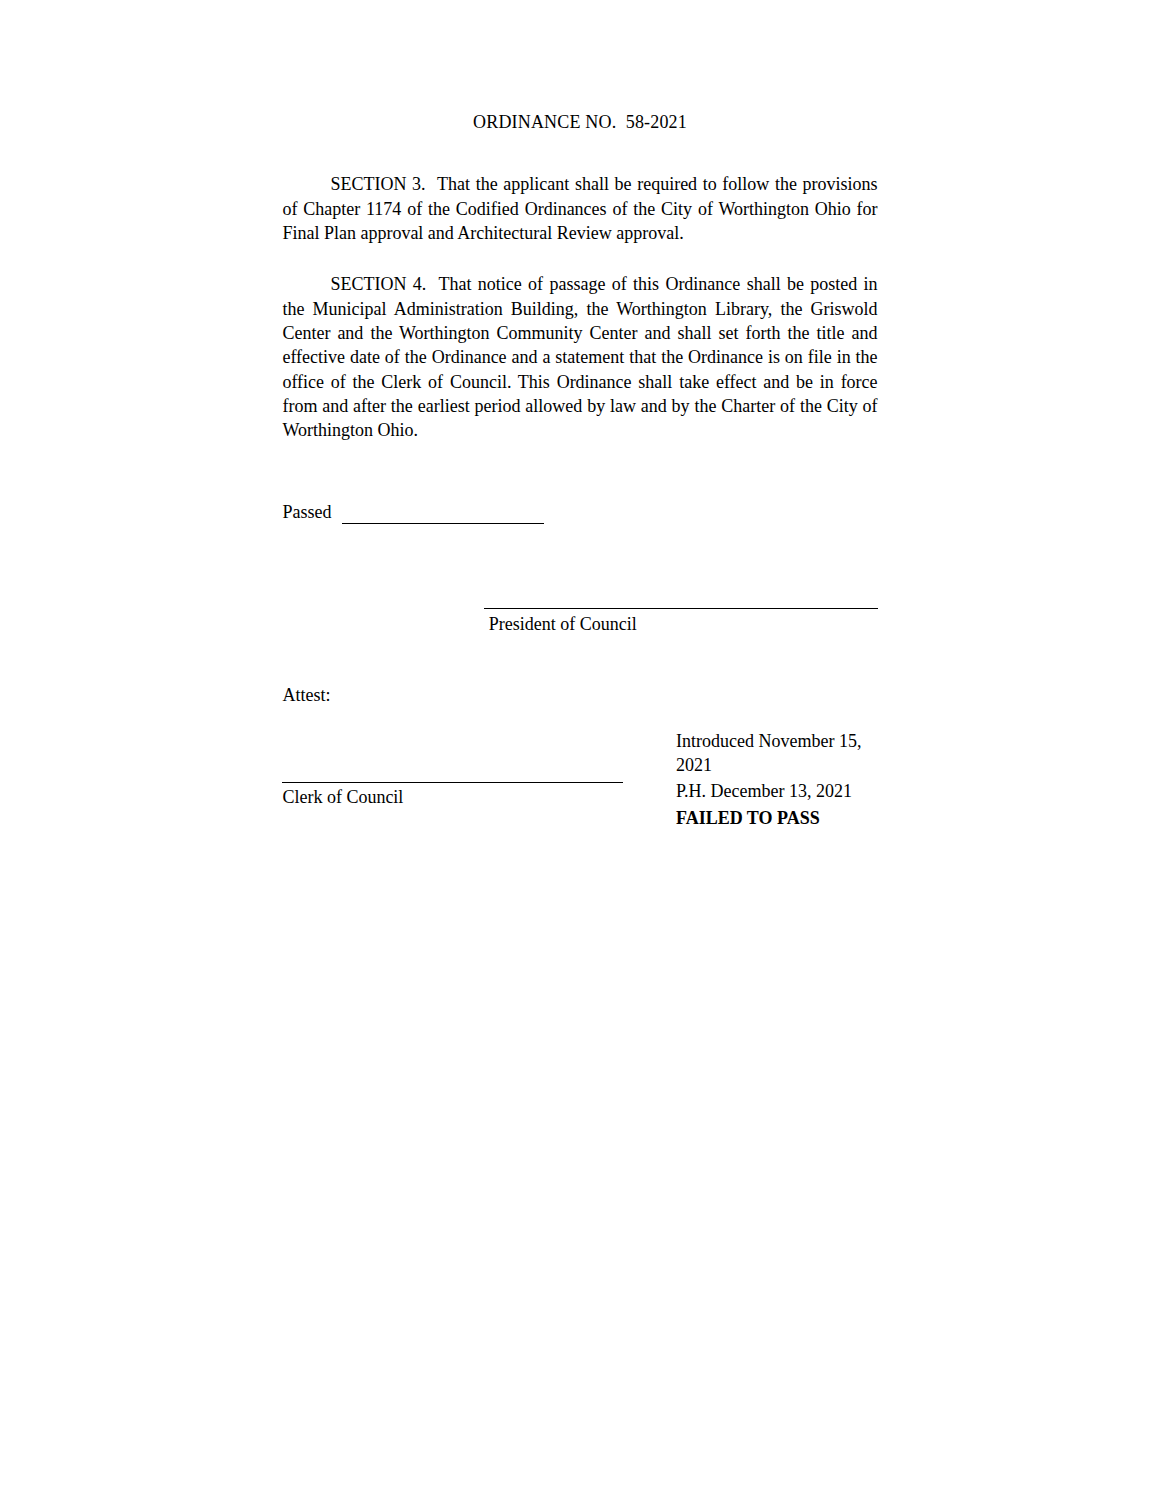ORDINANCE NO. 58-2021
SECTION 3. That the applicant shall be required to follow the provisions of Chapter 1174 of the Codified Ordinances of the City of Worthington Ohio for Final Plan approval and Architectural Review approval.
SECTION 4. That notice of passage of this Ordinance shall be posted in the Municipal Administration Building, the Worthington Library, the Griswold Center and the Worthington Community Center and shall set forth the title and effective date of the Ordinance and a statement that the Ordinance is on file in the office of the Clerk of Council. This Ordinance shall take effect and be in force from and after the earliest period allowed by law and by the Charter of the City of Worthington Ohio.
Passed
President of Council
Attest:
Clerk of Council
Introduced November 15, 2021
P.H. December 13, 2021
FAILED TO PASS